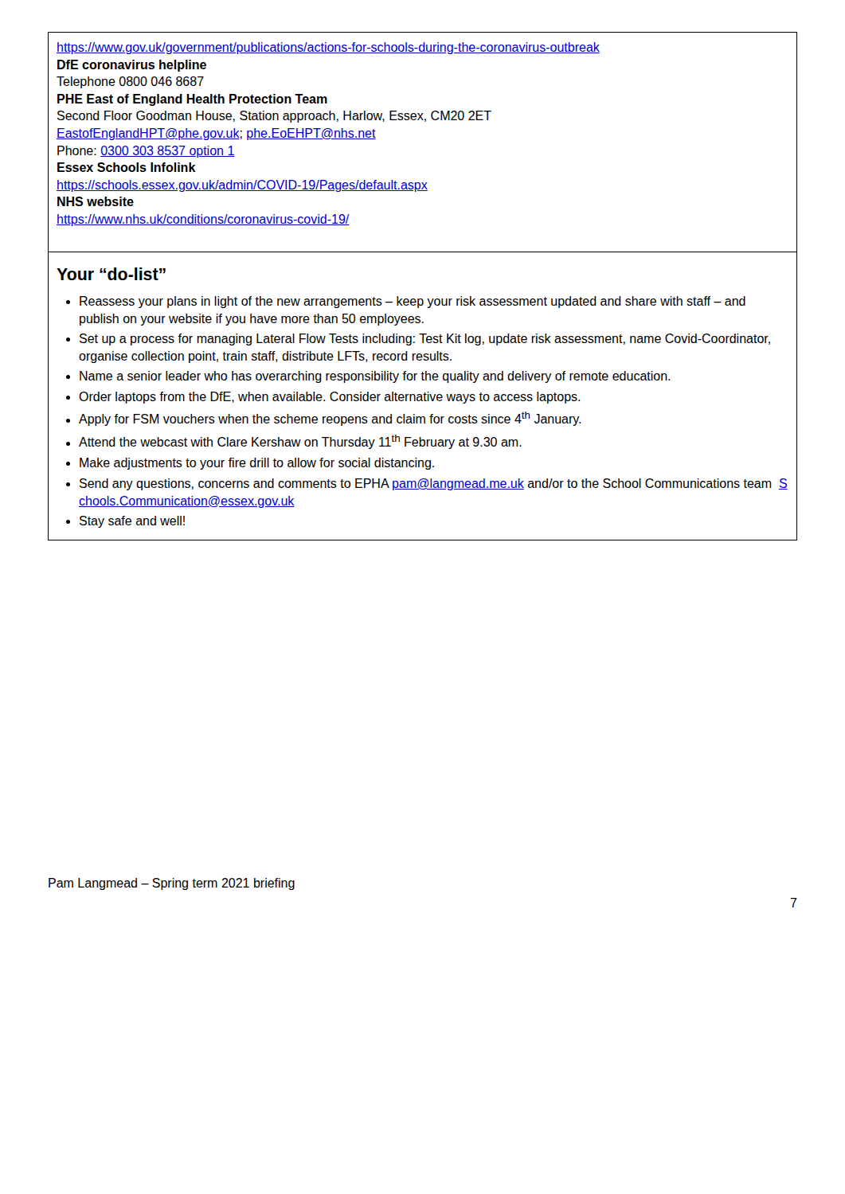https://www.gov.uk/government/publications/actions-for-schools-during-the-coronavirus-outbreak
DfE coronavirus helpline
Telephone 0800 046 8687
PHE East of England Health Protection Team
Second Floor Goodman House, Station approach, Harlow, Essex, CM20 2ET
EastofEnglandHPT@phe.gov.uk; phe.EoEHPT@nhs.net
Phone: 0300 303 8537 option 1
Essex Schools Infolink
https://schools.essex.gov.uk/admin/COVID-19/Pages/default.aspx
NHS website
https://www.nhs.uk/conditions/coronavirus-covid-19/
Your “do-list”
Reassess your plans in light of the new arrangements – keep your risk assessment updated and share with staff – and publish on your website if you have more than 50 employees.
Set up a process for managing Lateral Flow Tests including: Test Kit log, update risk assessment, name Covid-Coordinator, organise collection point, train staff, distribute LFTs, record results.
Name a senior leader who has overarching responsibility for the quality and delivery of remote education.
Order laptops from the DfE, when available. Consider alternative ways to access laptops.
Apply for FSM vouchers when the scheme reopens and claim for costs since 4th January.
Attend the webcast with Clare Kershaw on Thursday 11th February at 9.30 am.
Make adjustments to your fire drill to allow for social distancing.
Send any questions, concerns and comments to EPHA pam@langmead.me.uk and/or to the School Communications team Schools.Communication@essex.gov.uk
Stay safe and well!
Pam Langmead – Spring term 2021 briefing
7